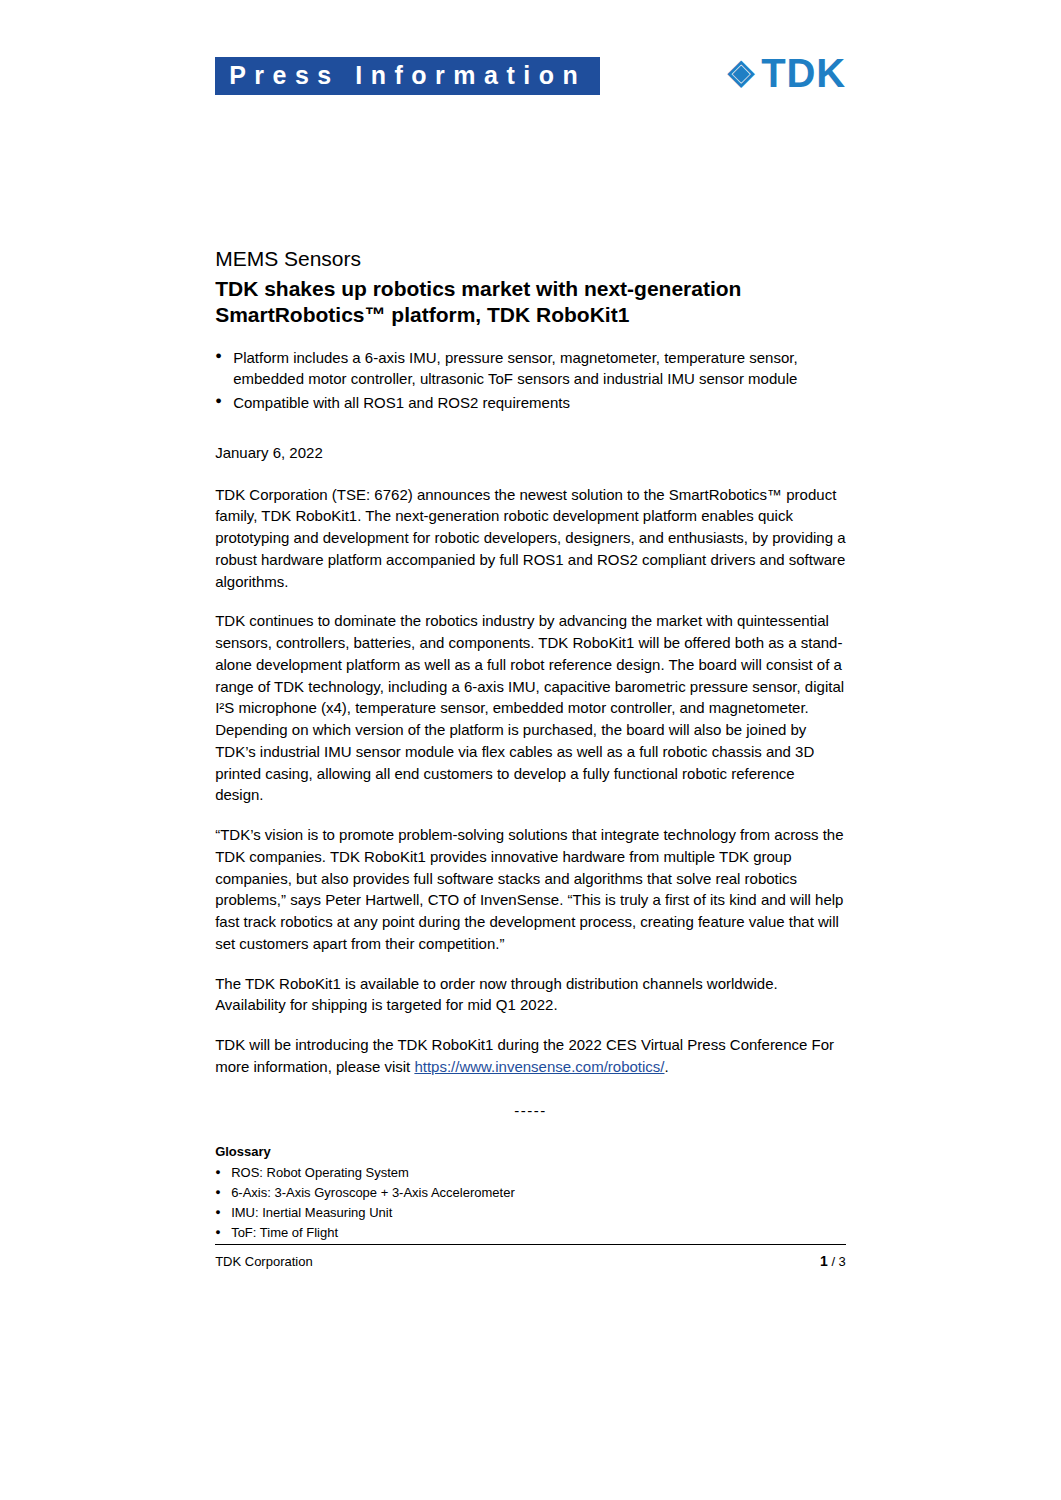Press Information
◈TDK
MEMS Sensors
TDK shakes up robotics market with next-generation SmartRobotics™ platform, TDK RoboKit1
Platform includes a 6-axis IMU, pressure sensor, magnetometer, temperature sensor, embedded motor controller, ultrasonic ToF sensors and industrial IMU sensor module
Compatible with all ROS1 and ROS2 requirements
January 6, 2022
TDK Corporation (TSE: 6762) announces the newest solution to the SmartRobotics™ product family, TDK RoboKit1. The next-generation robotic development platform enables quick prototyping and development for robotic developers, designers, and enthusiasts, by providing a robust hardware platform accompanied by full ROS1 and ROS2 compliant drivers and software algorithms.
TDK continues to dominate the robotics industry by advancing the market with quintessential sensors, controllers, batteries, and components. TDK RoboKit1 will be offered both as a stand-alone development platform as well as a full robot reference design. The board will consist of a range of TDK technology, including a 6-axis IMU, capacitive barometric pressure sensor, digital I²S microphone (x4), temperature sensor, embedded motor controller, and magnetometer. Depending on which version of the platform is purchased, the board will also be joined by TDK’s industrial IMU sensor module via flex cables as well as a full robotic chassis and 3D printed casing, allowing all end customers to develop a fully functional robotic reference design.
“TDK’s vision is to promote problem-solving solutions that integrate technology from across the TDK companies. TDK RoboKit1 provides innovative hardware from multiple TDK group companies, but also provides full software stacks and algorithms that solve real robotics problems,” says Peter Hartwell, CTO of InvenSense. “This is truly a first of its kind and will help fast track robotics at any point during the development process, creating feature value that will set customers apart from their competition.”
The TDK RoboKit1 is available to order now through distribution channels worldwide. Availability for shipping is targeted for mid Q1 2022.
TDK will be introducing the TDK RoboKit1 during the 2022 CES Virtual Press Conference For more information, please visit https://www.invensense.com/robotics/.
-----
Glossary
ROS: Robot Operating System
6-Axis: 3-Axis Gyroscope + 3-Axis Accelerometer
IMU: Inertial Measuring Unit
ToF: Time of Flight
TDK Corporation
1 / 3